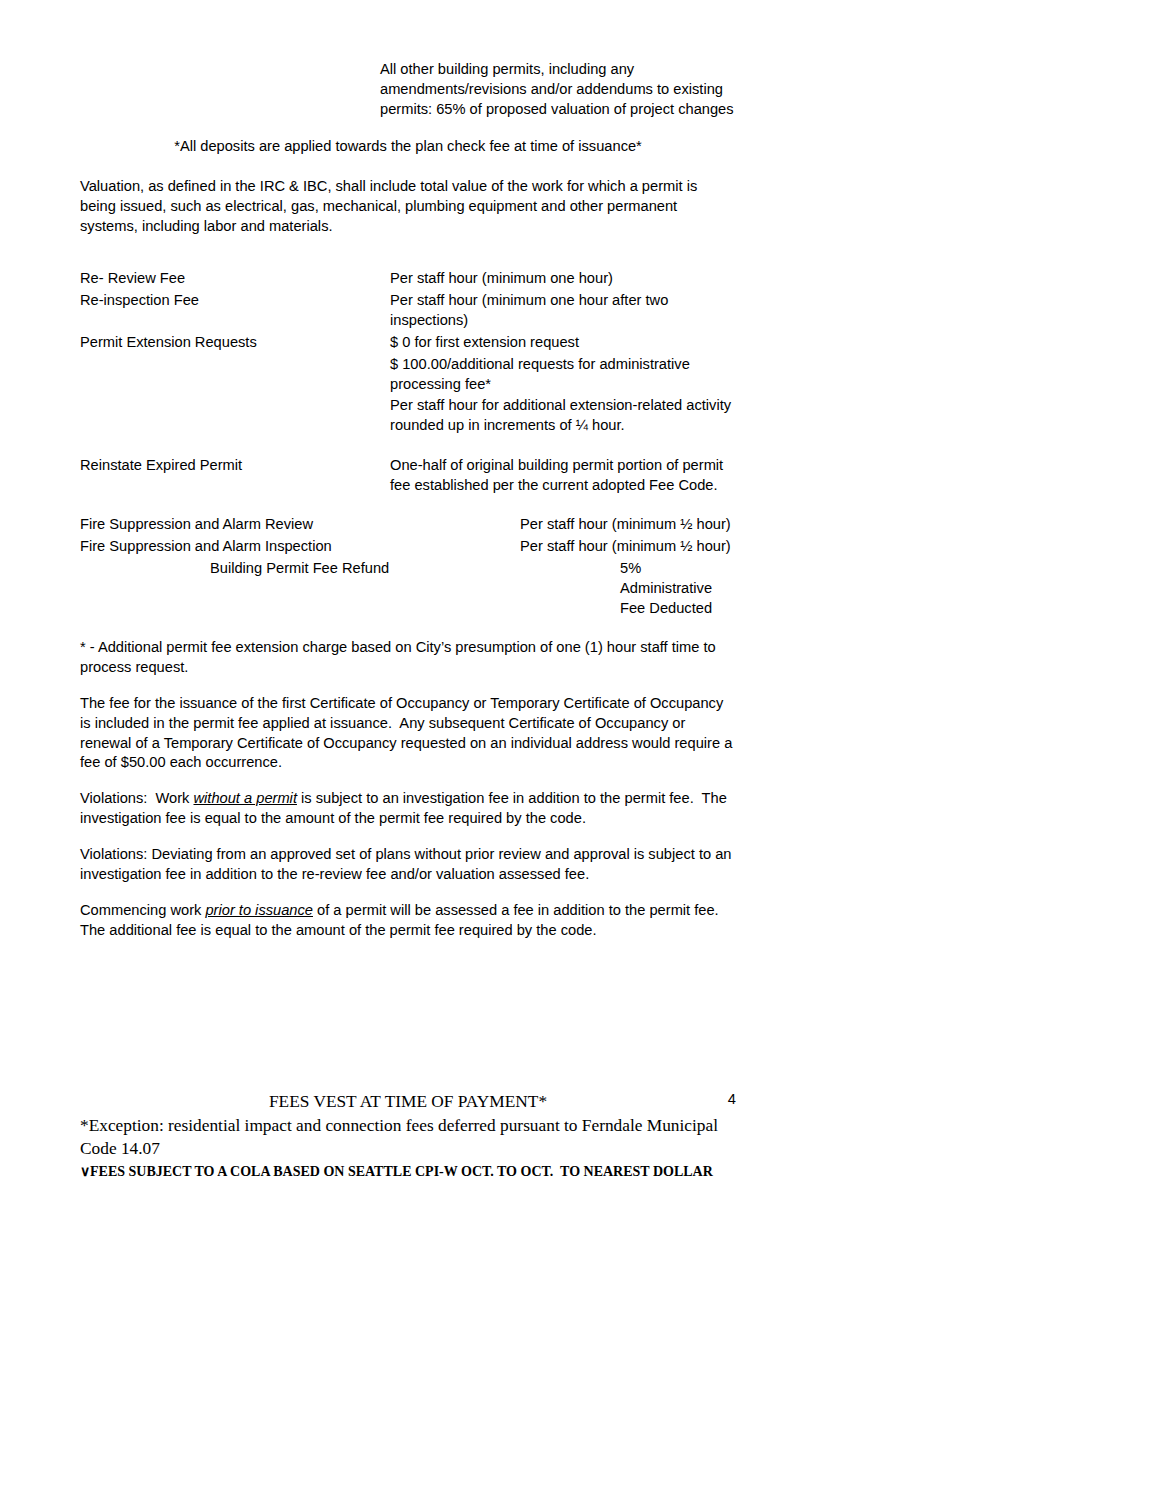All other building permits, including any amendments/revisions and/or addendums to existing permits: 65% of proposed valuation of project changes
*All deposits are applied towards the plan check fee at time of issuance*
Valuation, as defined in the IRC & IBC, shall include total value of the work for which a permit is being issued, such as electrical, gas, mechanical, plumbing equipment and other permanent systems, including labor and materials.
| Re- Review Fee | Per staff hour (minimum one hour) |
| Re-inspection Fee | Per staff hour (minimum one hour after two inspections) |
| Permit Extension Requests | $ 0 for first extension request |
| | $ 100.00/additional requests for administrative processing fee* |
| | Per staff hour for additional extension-related activity rounded up in increments of ¼ hour. |
| Reinstate Expired Permit | One-half of original building permit portion of permit fee established per the current adopted Fee Code. |
| Fire Suppression and Alarm Review | Per staff hour (minimum ½ hour) |
| Fire Suppression and Alarm Inspection | Per staff hour (minimum ½ hour) |
| Building Permit Fee Refund | 5% Administrative Fee Deducted |
* - Additional permit fee extension charge based on City’s presumption of one (1) hour staff time to process request.
The fee for the issuance of the first Certificate of Occupancy or Temporary Certificate of Occupancy is included in the permit fee applied at issuance. Any subsequent Certificate of Occupancy or renewal of a Temporary Certificate of Occupancy requested on an individual address would require a fee of $50.00 each occurrence.
Violations: Work without a permit is subject to an investigation fee in addition to the permit fee. The investigation fee is equal to the amount of the permit fee required by the code.
Violations: Deviating from an approved set of plans without prior review and approval is subject to an investigation fee in addition to the re-review fee and/or valuation assessed fee.
Commencing work prior to issuance of a permit will be assessed a fee in addition to the permit fee. The additional fee is equal to the amount of the permit fee required by the code.
4
FEES VEST AT TIME OF PAYMENT*
*Exception: residential impact and connection fees deferred pursuant to Ferndale Municipal Code 14.07
∨FEES SUBJECT TO A COLA BASED ON SEATTLE CPI-W OCT. TO OCT. TO NEAREST DOLLAR